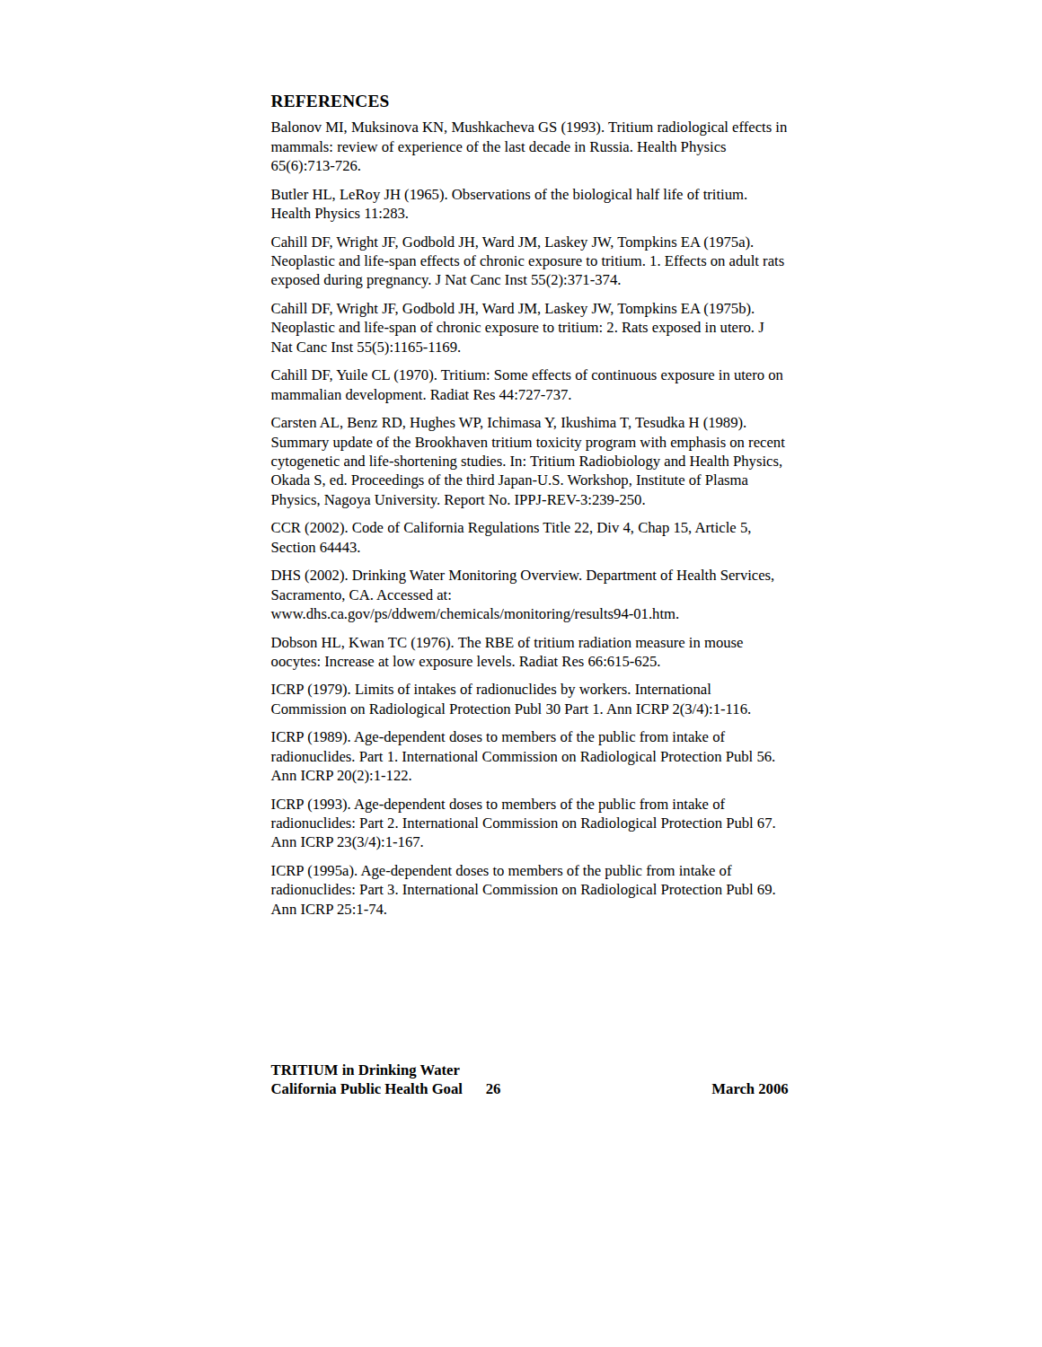REFERENCES
Balonov MI, Muksinova KN, Mushkacheva GS (1993). Tritium radiological effects in mammals: review of experience of the last decade in Russia. Health Physics 65(6):713-726.
Butler HL, LeRoy JH (1965). Observations of the biological half life of tritium. Health Physics 11:283.
Cahill DF, Wright JF, Godbold JH, Ward JM, Laskey JW, Tompkins EA (1975a). Neoplastic and life-span effects of chronic exposure to tritium. 1. Effects on adult rats exposed during pregnancy. J Nat Canc Inst 55(2):371-374.
Cahill DF, Wright JF, Godbold JH, Ward JM, Laskey JW, Tompkins EA (1975b). Neoplastic and life-span of chronic exposure to tritium: 2. Rats exposed in utero. J Nat Canc Inst 55(5):1165-1169.
Cahill DF, Yuile CL (1970). Tritium: Some effects of continuous exposure in utero on mammalian development. Radiat Res 44:727-737.
Carsten AL, Benz RD, Hughes WP, Ichimasa Y, Ikushima T, Tesudka H (1989). Summary update of the Brookhaven tritium toxicity program with emphasis on recent cytogenetic and life-shortening studies. In: Tritium Radiobiology and Health Physics, Okada S, ed. Proceedings of the third Japan-U.S. Workshop, Institute of Plasma Physics, Nagoya University. Report No. IPPJ-REV-3:239-250.
CCR (2002). Code of California Regulations Title 22, Div 4, Chap 15, Article 5, Section 64443.
DHS (2002). Drinking Water Monitoring Overview. Department of Health Services, Sacramento, CA. Accessed at: www.dhs.ca.gov/ps/ddwem/chemicals/monitoring/results94-01.htm.
Dobson HL, Kwan TC (1976). The RBE of tritium radiation measure in mouse oocytes: Increase at low exposure levels. Radiat Res 66:615-625.
ICRP (1979). Limits of intakes of radionuclides by workers. International Commission on Radiological Protection Publ 30 Part 1. Ann ICRP 2(3/4):1-116.
ICRP (1989). Age-dependent doses to members of the public from intake of radionuclides. Part 1. International Commission on Radiological Protection Publ 56. Ann ICRP 20(2):1-122.
ICRP (1993). Age-dependent doses to members of the public from intake of radionuclides: Part 2. International Commission on Radiological Protection Publ 67. Ann ICRP 23(3/4):1-167.
ICRP (1995a). Age-dependent doses to members of the public from intake of radionuclides: Part 3. International Commission on Radiological Protection Publ 69. Ann ICRP 25:1-74.
TRITIUM in Drinking Water
California Public Health Goal 26 March 2006